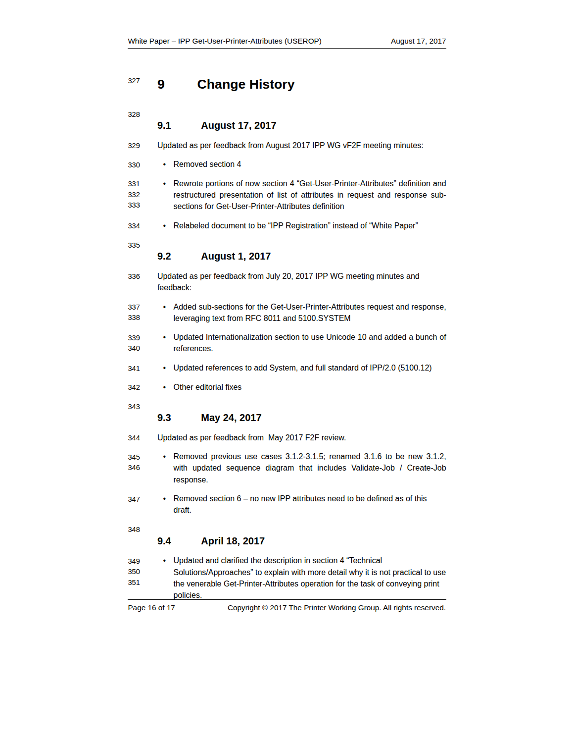White Paper – IPP Get-User-Printer-Attributes (USEROP)
August 17, 2017
327
9 Change History
328
9.1 August 17, 2017
329
Updated as per feedback from August 2017 IPP WG vF2F meeting minutes:
330
•
Removed section 4
331
332
333
•
Rewrote portions of now section 4 “Get-User-Printer-Attributes” definition and restructured presentation of list of attributes in request and response sub-sections for Get-User-Printer-Attributes definition
334
•
Relabeled document to be “IPP Registration” instead of “White Paper”
335
9.2 August 1, 2017
336
Updated as per feedback from July 20, 2017 IPP WG meeting minutes and feedback:
337
338
•
Added sub-sections for the Get-User-Printer-Attributes request and response, leveraging text from RFC 8011 and 5100.SYSTEM
339
340
•
Updated Internationalization section to use Unicode 10 and added a bunch of references.
341
•
Updated references to add System, and full standard of IPP/2.0 (5100.12)
342
•
Other editorial fixes
343
9.3 May 24, 2017
344
Updated as per feedback from May 2017 F2F review.
345
346
•
Removed previous use cases 3.1.2-3.1.5; renamed 3.1.6 to be new 3.1.2, with updated sequence diagram that includes Validate-Job / Create-Job response.
347
•
Removed section 6 – no new IPP attributes need to be defined as of this draft.
348
9.4 April 18, 2017
349
350
351
•
Updated and clarified the description in section 4 “Technical Solutions/Approaches” to explain with more detail why it is not practical to use the venerable Get-Printer-Attributes operation for the task of conveying print policies.
Page 16 of 17
Copyright © 2017 The Printer Working Group. All rights reserved.